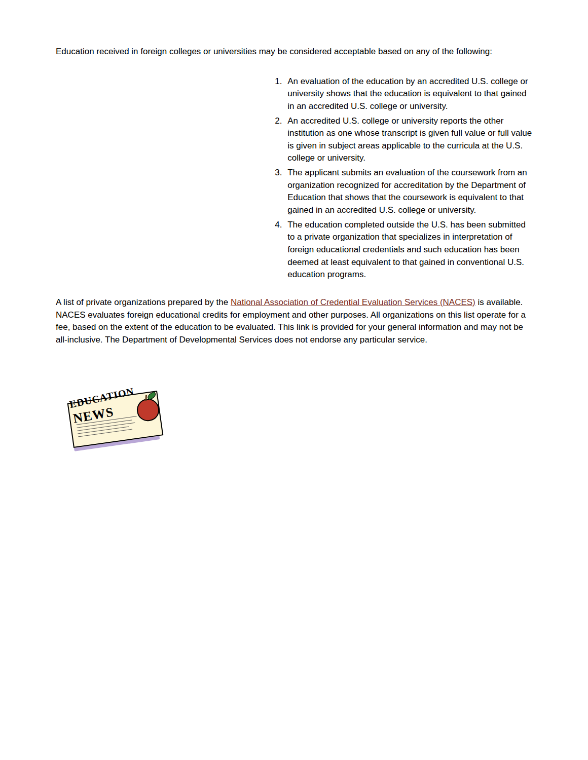Education received in foreign colleges or universities may be considered acceptable based on any of the following:
An evaluation of the education by an accredited U.S. college or university shows that the education is equivalent to that gained in an accredited U.S. college or university.
An accredited U.S. college or university reports the other institution as one whose transcript is given full value or full value is given in subject areas applicable to the curricula at the U.S. college or university.
The applicant submits an evaluation of the coursework from an organization recognized for accreditation by the Department of Education that shows that the coursework is equivalent to that gained in an accredited U.S. college or university.
The education completed outside the U.S. has been submitted to a private organization that specializes in interpretation of foreign educational credentials and such education has been deemed at least equivalent to that gained in conventional U.S. education programs.
A list of private organizations prepared by the National Association of Credential Evaluation Services (NACES) is available. NACES evaluates foreign educational credits for employment and other purposes. All organizations on this list operate for a fee, based on the extent of the education to be evaluated. This link is provided for your general information and may not be all-inclusive. The Department of Developmental Services does not endorse any particular service.
EDUCATION
NEWS